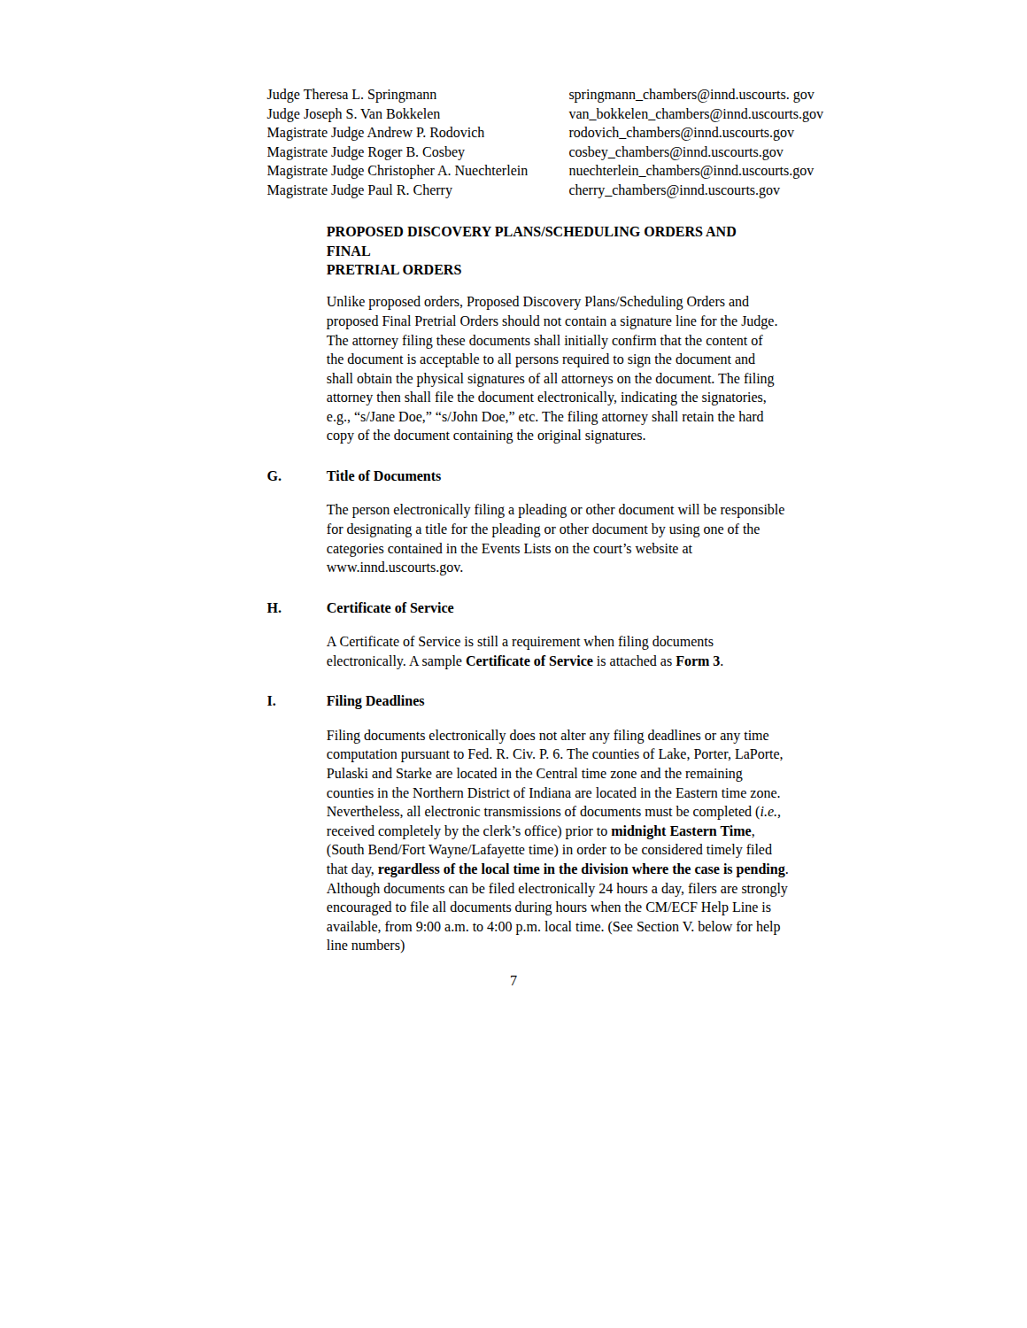| Judge Theresa L. Springmann | springmann_chambers@innd.uscourts. gov |
| Judge Joseph S. Van Bokkelen | van_bokkelen_chambers@innd.uscourts.gov |
| Magistrate Judge Andrew P. Rodovich | rodovich_chambers@innd.uscourts.gov |
| Magistrate Judge Roger B. Cosbey | cosbey_chambers@innd.uscourts.gov |
| Magistrate Judge Christopher A. Nuechterlein | nuechterlein_chambers@innd.uscourts.gov |
| Magistrate Judge Paul R. Cherry | cherry_chambers@innd.uscourts.gov |
Proposed Discovery Plans/Scheduling Orders and Final
Pretrial Orders
Unlike proposed orders, Proposed Discovery Plans/Scheduling Orders and proposed Final Pretrial Orders should not contain a signature line for the Judge. The attorney filing these documents shall initially confirm that the content of the document is acceptable to all persons required to sign the document and shall obtain the physical signatures of all attorneys on the document. The filing attorney then shall file the document electronically, indicating the signatories, e.g., “s/Jane Doe,” “s/John Doe,” etc. The filing attorney shall retain the hard copy of the document containing the original signatures.
G.
Title of Documents
The person electronically filing a pleading or other document will be responsible for designating a title for the pleading or other document by using one of the categories contained in the Events Lists on the court’s website at www.innd.uscourts.gov.
H.
Certificate of Service
A Certificate of Service is still a requirement when filing documents electronically. A sample Certificate of Service is attached as Form 3.
I.
Filing Deadlines
Filing documents electronically does not alter any filing deadlines or any time computation pursuant to Fed. R. Civ. P. 6. The counties of Lake, Porter, LaPorte, Pulaski and Starke are located in the Central time zone and the remaining counties in the Northern District of Indiana are located in the Eastern time zone. Nevertheless, all electronic transmissions of documents must be completed (i.e., received completely by the clerk’s office) prior to midnight Eastern Time, (South Bend/Fort Wayne/Lafayette time) in order to be considered timely filed that day, regardless of the local time in the division where the case is pending. Although documents can be filed electronically 24 hours a day, filers are strongly encouraged to file all documents during hours when the CM/ECF Help Line is available, from 9:00 a.m. to 4:00 p.m. local time. (See Section V. below for help line numbers)
7